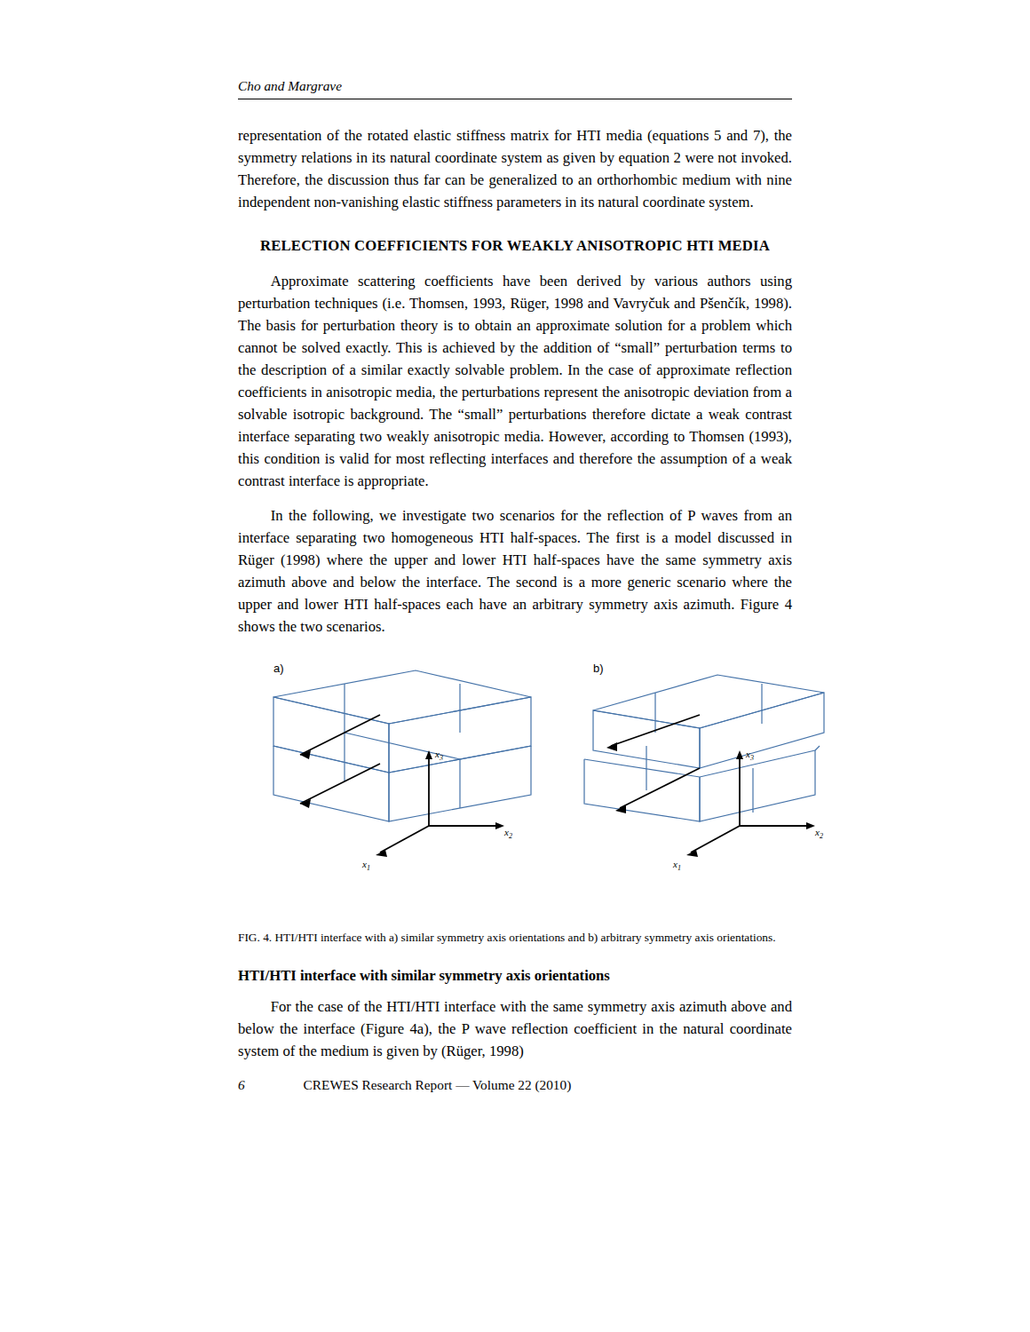Cho and Margrave
representation of the rotated elastic stiffness matrix for HTI media (equations 5 and 7), the symmetry relations in its natural coordinate system as given by equation 2 were not invoked. Therefore, the discussion thus far can be generalized to an orthorhombic medium with nine independent non-vanishing elastic stiffness parameters in its natural coordinate system.
RELECTION COEFFICIENTS FOR WEAKLY ANISOTROPIC HTI MEDIA
Approximate scattering coefficients have been derived by various authors using perturbation techniques (i.e. Thomsen, 1993, Rüger, 1998 and Vavryčuk and Pšenčík, 1998). The basis for perturbation theory is to obtain an approximate solution for a problem which cannot be solved exactly. This is achieved by the addition of “small” perturbation terms to the description of a similar exactly solvable problem. In the case of approximate reflection coefficients in anisotropic media, the perturbations represent the anisotropic deviation from a solvable isotropic background. The “small” perturbations therefore dictate a weak contrast interface separating two weakly anisotropic media. However, according to Thomsen (1993), this condition is valid for most reflecting interfaces and therefore the assumption of a weak contrast interface is appropriate.
In the following, we investigate two scenarios for the reflection of P waves from an interface separating two homogeneous HTI half-spaces. The first is a model discussed in Rüger (1998) where the upper and lower HTI half-spaces have the same symmetry axis azimuth above and below the interface. The second is a more generic scenario where the upper and lower HTI half-spaces each have an arbitrary symmetry axis azimuth. Figure 4 shows the two scenarios.
x3 x2 x1 a) x3 x2 x1 b)
FIG. 4. HTI/HTI interface with a) similar symmetry axis orientations and b) arbitrary symmetry axis orientations.
HTI/HTI interface with similar symmetry axis orientations
For the case of the HTI/HTI interface with the same symmetry axis azimuth above and below the interface (Figure 4a), the P wave reflection coefficient in the natural coordinate system of the medium is given by (Rüger, 1998)
6 CREWES Research Report — Volume 22 (2010)